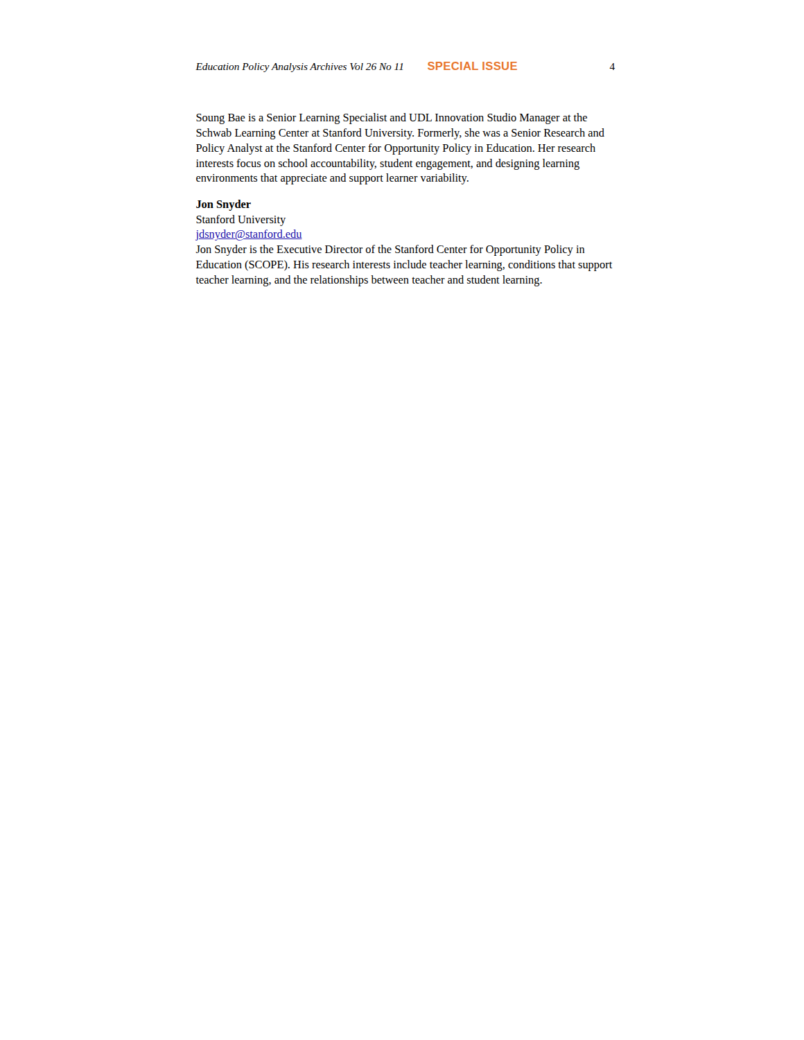Education Policy Analysis Archives Vol 26 No 11 SPECIAL ISSUE 4
Soung Bae is a Senior Learning Specialist and UDL Innovation Studio Manager at the Schwab Learning Center at Stanford University. Formerly, she was a Senior Research and Policy Analyst at the Stanford Center for Opportunity Policy in Education. Her research interests focus on school accountability, student engagement, and designing learning environments that appreciate and support learner variability.
Jon Snyder
Stanford University
jdsnyder@stanford.edu
Jon Snyder is the Executive Director of the Stanford Center for Opportunity Policy in Education (SCOPE). His research interests include teacher learning, conditions that support teacher learning, and the relationships between teacher and student learning.